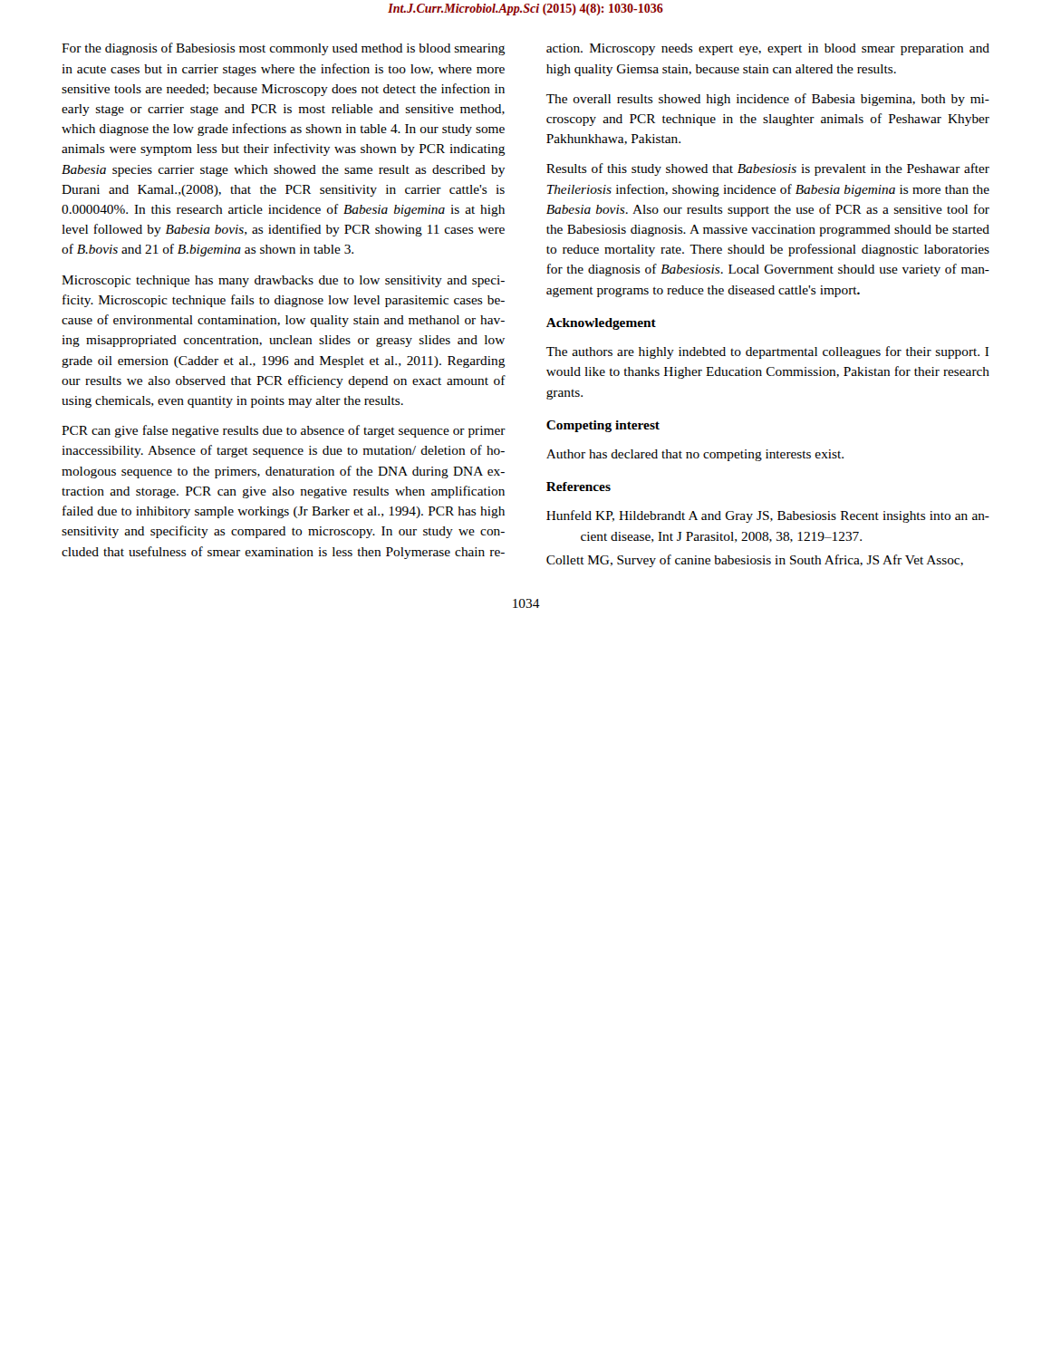Int.J.Curr.Microbiol.App.Sci (2015) 4(8): 1030-1036
For the diagnosis of Babesiosis most commonly used method is blood smearing in acute cases but in carrier stages where the infection is too low, where more sensitive tools are needed; because Microscopy does not detect the infection in early stage or carrier stage and PCR is most reliable and sensitive method, which diagnose the low grade infections as shown in table 4. In our study some animals were symptom less but their infectivity was shown by PCR indicating Babesia species carrier stage which showed the same result as described by Durani and Kamal.,(2008), that the PCR sensitivity in carrier cattle's is 0.000040%. In this research article incidence of Babesia bigemina is at high level followed by Babesia bovis, as identified by PCR showing 11 cases were of B.bovis and 21 of B.bigemina as shown in table 3.
Microscopic technique has many drawbacks due to low sensitivity and specificity. Microscopic technique fails to diagnose low level parasitemic cases because of environmental contamination, low quality stain and methanol or having misappropriated concentration, unclean slides or greasy slides and low grade oil emersion (Cadder et al., 1996 and Mesplet et al., 2011). Regarding our results we also observed that PCR efficiency depend on exact amount of using chemicals, even quantity in points may alter the results.
PCR can give false negative results due to absence of target sequence or primer inaccessibility. Absence of target sequence is due to mutation/ deletion of homologous sequence to the primers, denaturation of the DNA during DNA extraction and storage. PCR can give also negative results when amplification failed due to inhibitory sample workings (Jr Barker et al., 1994). PCR has high sensitivity and specificity as compared to microscopy. In our study we concluded that usefulness of smear examination is less then Polymerase chain reaction. Microscopy needs expert eye, expert in blood smear preparation and high quality Giemsa stain, because stain can altered the results.
The overall results showed high incidence of Babesia bigemina, both by microscopy and PCR technique in the slaughter animals of Peshawar Khyber Pakhunkhawa, Pakistan.
Results of this study showed that Babesiosis is prevalent in the Peshawar after Theileriosis infection, showing incidence of Babesia bigemina is more than the Babesia bovis. Also our results support the use of PCR as a sensitive tool for the Babesiosis diagnosis. A massive vaccination programmed should be started to reduce mortality rate. There should be professional diagnostic laboratories for the diagnosis of Babesiosis. Local Government should use variety of management programs to reduce the diseased cattle's import.
Acknowledgement
The authors are highly indebted to departmental colleagues for their support. I would like to thanks Higher Education Commission, Pakistan for their research grants.
Competing interest
Author has declared that no competing interests exist.
References
Hunfeld KP, Hildebrandt A and Gray JS, Babesiosis Recent insights into an ancient disease, Int J Parasitol, 2008, 38, 1219–1237.
Collett MG, Survey of canine babesiosis in South Africa, JS Afr Vet Assoc,
1034